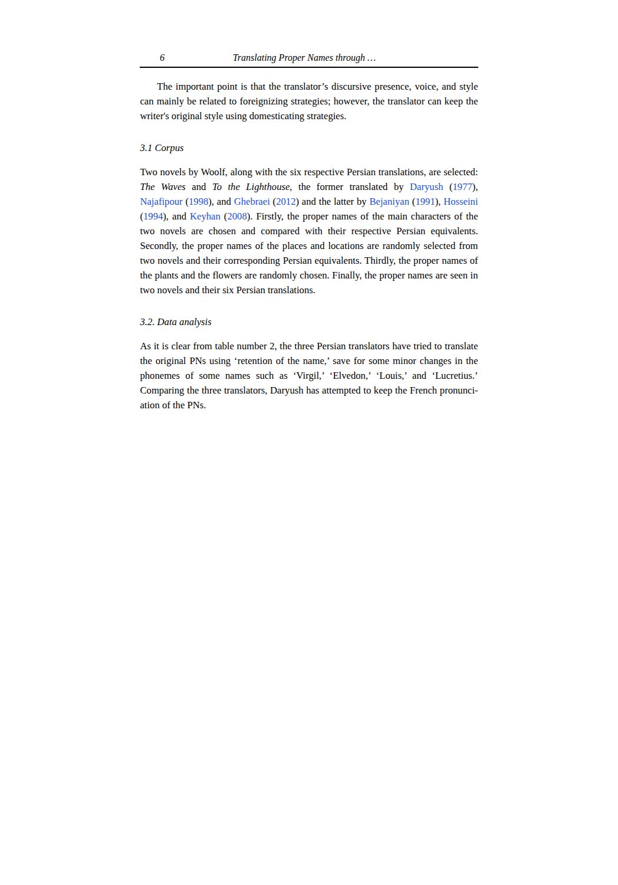6 Translating Proper Names through …
The important point is that the translator’s discursive presence, voice, and style can mainly be related to foreignizing strategies; however, the translator can keep the writer's original style using domesticating strategies.
3.1 Corpus
Two novels by Woolf, along with the six respective Persian translations, are selected: The Waves and To the Lighthouse, the former translated by Daryush (1977), Najafipour (1998), and Ghebraei (2012) and the latter by Bejaniyan (1991), Hosseini (1994), and Keyhan (2008). Firstly, the proper names of the main characters of the two novels are chosen and compared with their respective Persian equivalents. Secondly, the proper names of the places and locations are randomly selected from two novels and their corresponding Persian equivalents. Thirdly, the proper names of the plants and the flowers are randomly chosen. Finally, the proper names are seen in two novels and their six Persian translations.
3.2. Data analysis
As it is clear from table number 2, the three Persian translators have tried to translate the original PNs using ‘retention of the name,’ save for some minor changes in the phonemes of some names such as ‘Virgil,’ ‘Elvedon,’ ‘Louis,’ and ‘Lucretius.’ Comparing the three translators, Daryush has attempted to keep the French pronunciation of the PNs.